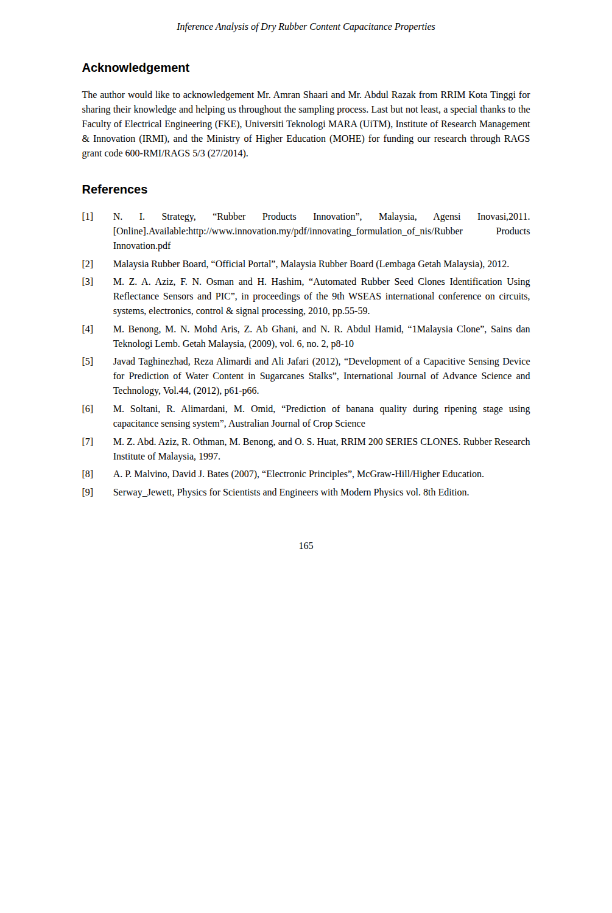Inference Analysis of Dry Rubber Content Capacitance Properties
Acknowledgement
The author would like to acknowledgement Mr. Amran Shaari and Mr. Abdul Razak from RRIM Kota Tinggi for sharing their knowledge and helping us throughout the sampling process. Last but not least, a special thanks to the Faculty of Electrical Engineering (FKE), Universiti Teknologi MARA (UiTM), Institute of Research Management & Innovation (IRMI), and the Ministry of Higher Education (MOHE) for funding our research through RAGS grant code 600-RMI/RAGS 5/3 (27/2014).
References
[1] N. I. Strategy, “Rubber Products Innovation”, Malaysia, Agensi Inovasi,2011.[Online].Available:http://www.innovation.my/pdf/innovating_formulation_of_nis/Rubber Products Innovation.pdf
[2] Malaysia Rubber Board, “Official Portal”, Malaysia Rubber Board (Lembaga Getah Malaysia), 2012.
[3] M. Z. A. Aziz, F. N. Osman and H. Hashim, “Automated Rubber Seed Clones Identification Using Reflectance Sensors and PIC”, in proceedings of the 9th WSEAS international conference on circuits, systems, electronics, control & signal processing, 2010, pp.55-59.
[4] M. Benong, M. N. Mohd Aris, Z. Ab Ghani, and N. R. Abdul Hamid, “1Malaysia Clone”, Sains dan Teknologi Lemb. Getah Malaysia, (2009), vol. 6, no. 2, p8-10
[5] Javad Taghinezhad, Reza Alimardi and Ali Jafari (2012), “Development of a Capacitive Sensing Device for Prediction of Water Content in Sugarcanes Stalks”, International Journal of Advance Science and Technology, Vol.44, (2012), p61-p66.
[6] M. Soltani, R. Alimardani, M. Omid, “Prediction of banana quality during ripening stage using capacitance sensing system”, Australian Journal of Crop Science
[7] M. Z. Abd. Aziz, R. Othman, M. Benong, and O. S. Huat, RRIM 200 SERIES CLONES. Rubber Research Institute of Malaysia, 1997.
[8] A. P. Malvino, David J. Bates (2007), “Electronic Principles”, McGraw-Hill/Higher Education.
[9] Serway_Jewett, Physics for Scientists and Engineers with Modern Physics vol. 8th Edition.
165